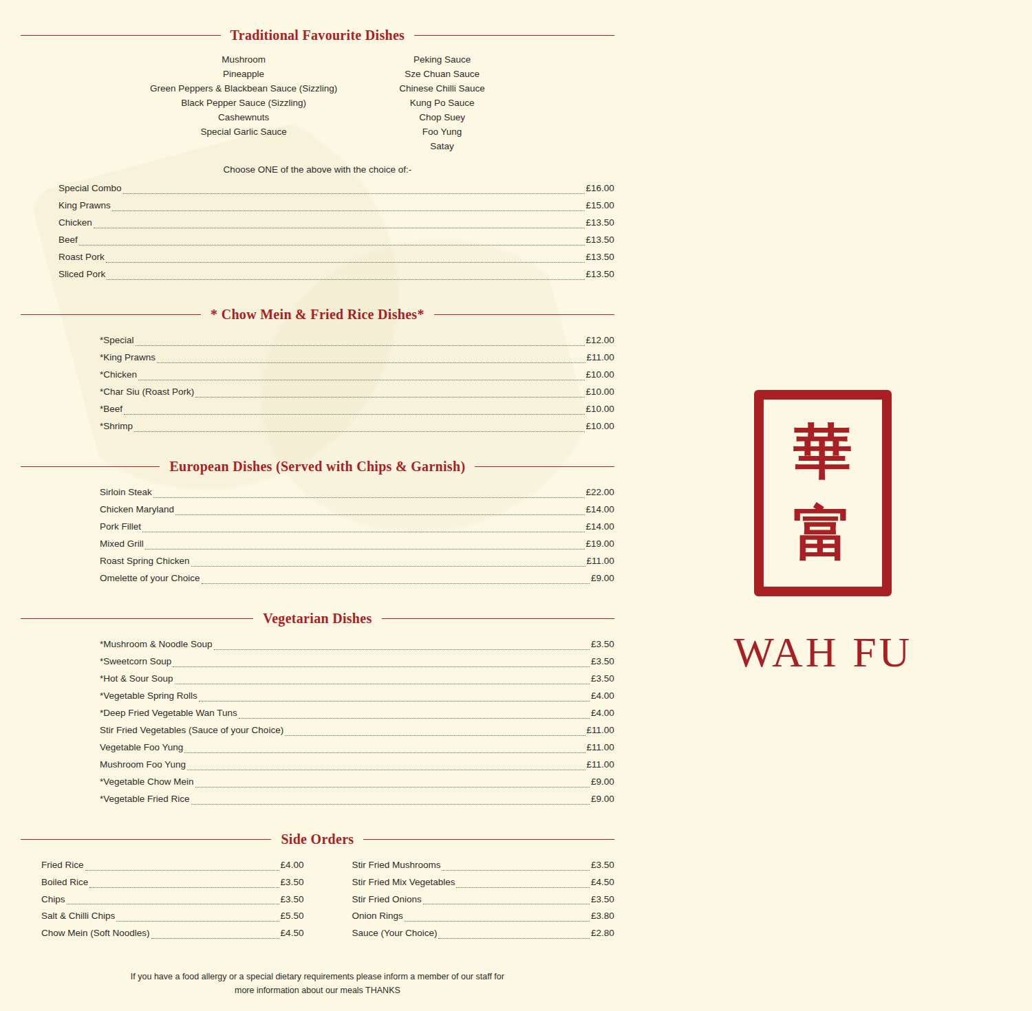Traditional Favourite Dishes
Mushroom
Pineapple
Green Peppers & Blackbean Sauce (Sizzling)
Black Pepper Sauce (Sizzling)
Cashewnuts
Special Garlic Sauce
Peking Sauce
Sze Chuan Sauce
Chinese Chilli Sauce
Kung Po Sauce
Chop Suey
Foo Yung
Satay
Choose ONE of the above with the choice of:-
Special Combo £16.00
King Prawns £15.00
Chicken £13.50
Beef £13.50
Roast Pork £13.50
Sliced Pork £13.50
* Chow Mein & Fried Rice Dishes*
*Special £12.00
*King Prawns £11.00
*Chicken £10.00
*Char Siu (Roast Pork) £10.00
*Beef £10.00
*Shrimp £10.00
European Dishes (Served with Chips & Garnish)
Sirloin Steak £22.00
Chicken Maryland £14.00
Pork Fillet £14.00
Mixed Grill £19.00
Roast Spring Chicken £11.00
Omelette of your Choice £9.00
Vegetarian Dishes
*Mushroom & Noodle Soup £3.50
*Sweetcorn Soup £3.50
*Hot & Sour Soup £3.50
*Vegetable Spring Rolls £4.00
*Deep Fried Vegetable Wan Tuns £4.00
Stir Fried Vegetables (Sauce of your Choice) £11.00
Vegetable Foo Yung £11.00
Mushroom Foo Yung £11.00
*Vegetable Chow Mein £9.00
*Vegetable Fried Rice £9.00
Side Orders
Fried Rice £4.00
Boiled Rice £3.50
Chips £3.50
Salt & Chilli Chips £5.50
Chow Mein (Soft Noodles) £4.50
Stir Fried Mushrooms £3.50
Stir Fried Mix Vegetables £4.50
Stir Fried Onions £3.50
Onion Rings £3.80
Sauce (Your Choice) £2.80
If you have a food allergy or a special dietary requirements please inform a member of our staff for more information about our meals THANKS
華 富
Wah Fu